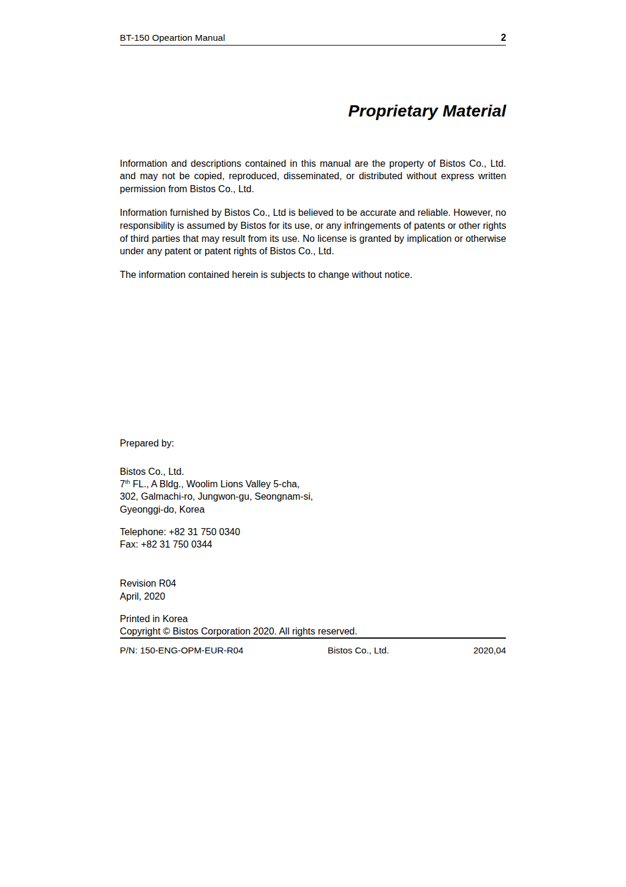BT-150 Opeartion Manual
2
Proprietary Material
Information and descriptions contained in this manual are the property of Bistos Co., Ltd. and may not be copied, reproduced, disseminated, or distributed without express written permission from Bistos Co., Ltd.
Information furnished by Bistos Co., Ltd is believed to be accurate and reliable. However, no responsibility is assumed by Bistos for its use, or any infringements of patents or other rights of third parties that may result from its use. No license is granted by implication or otherwise under any patent or patent rights of Bistos Co., Ltd.
The information contained herein is subjects to change without notice.
Prepared by:
Bistos Co., Ltd.
7th FL., A Bldg., Woolim Lions Valley 5-cha,
302, Galmachi-ro, Jungwon-gu, Seongnam-si,
Gyeonggi-do, Korea
Telephone: +82 31 750 0340
Fax: +82 31 750 0344
Revision R04
April, 2020
Printed in Korea
Copyright © Bistos Corporation 2020. All rights reserved.
P/N: 150-ENG-OPM-EUR-R04
Bistos Co., Ltd.
2020,04